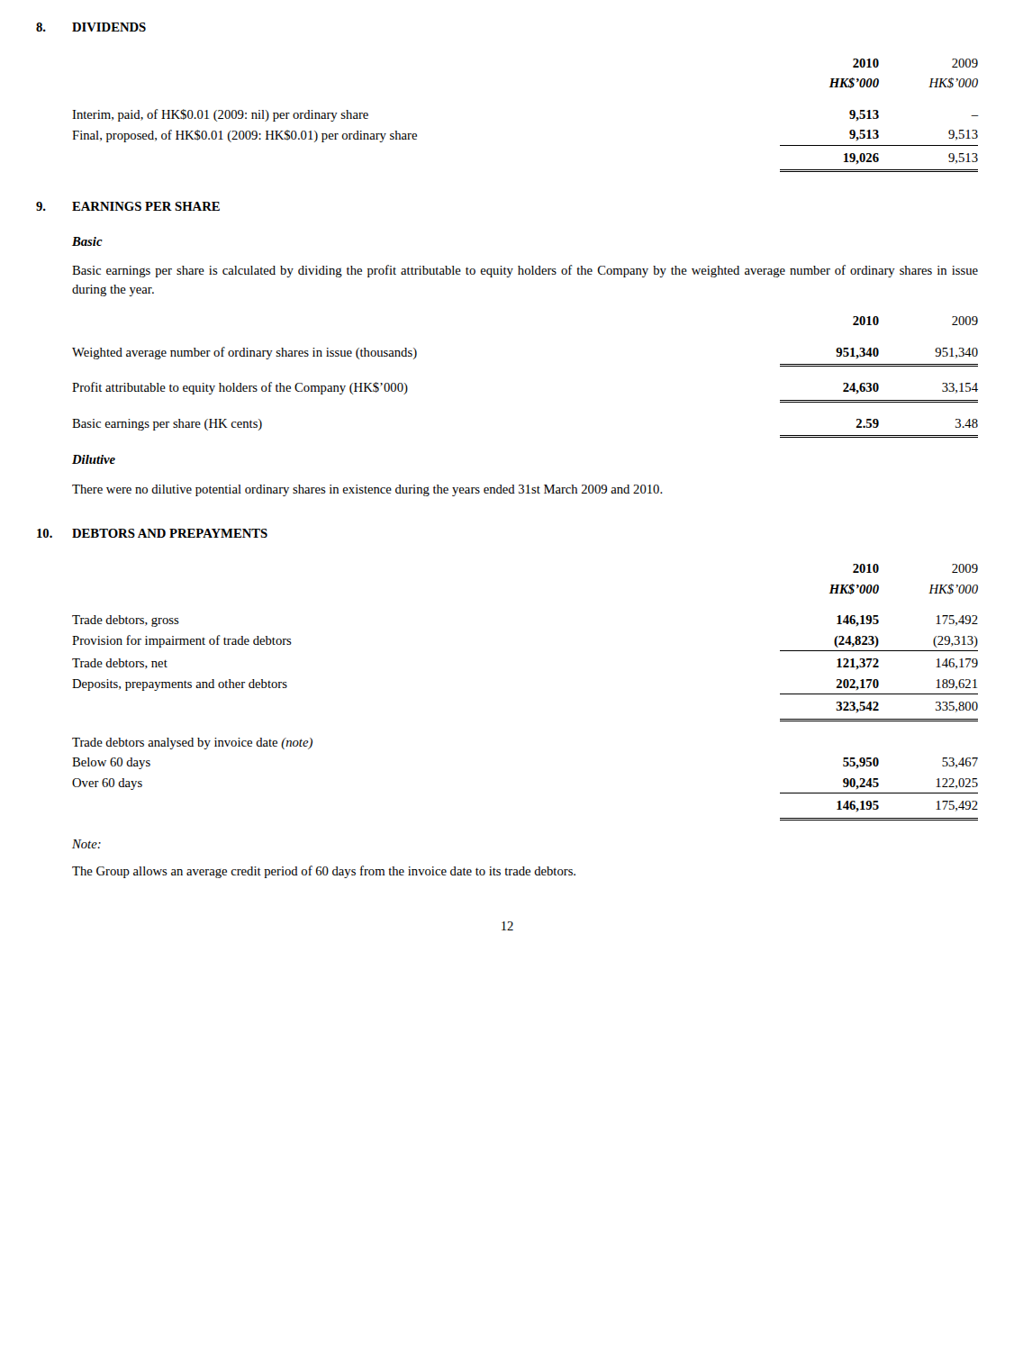8.
Dividends
| | 2010 | 2009 |
| | HK$’000 | HK$’000 |
| Interim, paid, of HK$0.01 (2009: nil) per ordinary share | 9,513 | – |
| Final, proposed, of HK$0.01 (2009: HK$0.01) per ordinary share | 9,513 | 9,513 |
| | 19,026 | 9,513 |
9.
Earnings per share
Basic
Basic earnings per share is calculated by dividing the profit attributable to equity holders of the Company by the weighted average number of ordinary shares in issue during the year.
| | 2010 | 2009 |
| Weighted average number of ordinary shares in issue (thousands) | 951,340 | 951,340 |
| Profit attributable to equity holders of the Company (HK$’000) | 24,630 | 33,154 |
| Basic earnings per share (HK cents) | 2.59 | 3.48 |
Dilutive
There were no dilutive potential ordinary shares in existence during the years ended 31st March 2009 and 2010.
10.
Debtors and prepayments
| | 2010 | 2009 |
| | HK$’000 | HK$’000 |
| Trade debtors, gross | 146,195 | 175,492 |
| Provision for impairment of trade debtors | (24,823) | (29,313) |
| Trade debtors, net | 121,372 | 146,179 |
| Deposits, prepayments and other debtors | 202,170 | 189,621 |
| | 323,542 | 335,800 |
| Trade debtors analysed by invoice date (note) | | |
| Below 60 days | 55,950 | 53,467 |
| Over 60 days | 90,245 | 122,025 |
| | 146,195 | 175,492 |
Note:
The Group allows an average credit period of 60 days from the invoice date to its trade debtors.
12